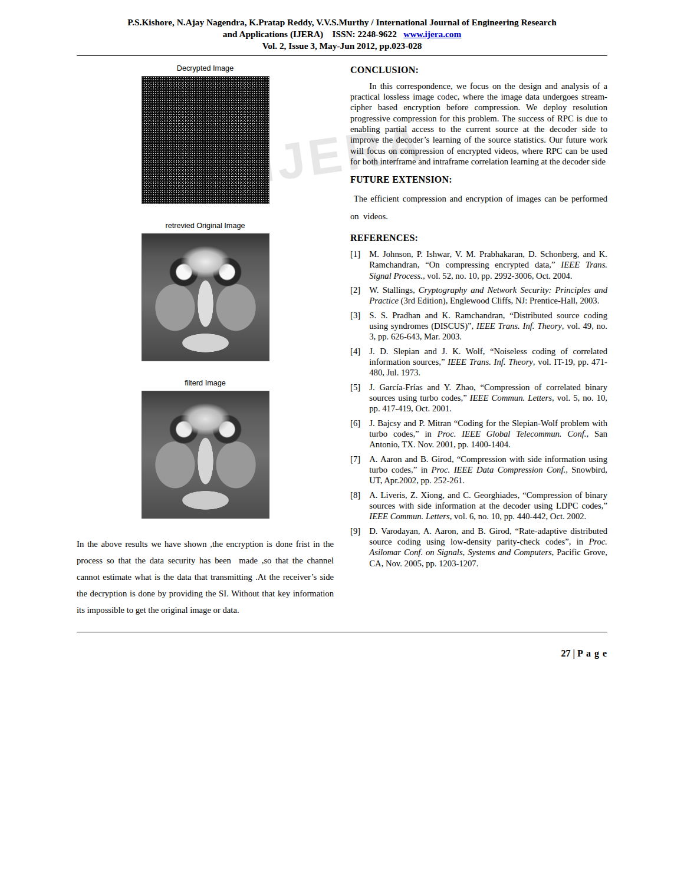IJERA
P.S.Kishore, N.Ajay Nagendra, K.Pratap Reddy, V.V.S.Murthy / International Journal of Engineering Research
and Applications (IJERA) ISSN: 2248-9622 www.ijera.com
Vol. 2, Issue 3, May-Jun 2012, pp.023-028
Decrypted Image
retrevied Original Image
filterd Image
In the above results we have shown ,the encryption is done frist in the process so that the data security has been made ,so that the channel cannot estimate what is the data that transmitting .At the receiver’s side the decryption is done by providing the SI. Without that key information its impossible to get the original image or data.
CONCLUSION:
In this correspondence, we focus on the design and analysis of a practical lossless image codec, where the image data undergoes stream-cipher based encryption before compression. We deploy resolution progressive compression for this problem. The success of RPC is due to enabling partial access to the current source at the decoder side to improve the decoder’s learning of the source statistics. Our future work will focus on compression of encrypted videos, where RPC can be used for both interframe and intraframe correlation learning at the decoder side
FUTURE EXTENSION:
The efficient compression and encryption of images can be performed on videos.
REFERENCES:
[1] M. Johnson, P. Ishwar, V. M. Prabhakaran, D. Schonberg, and K. Ramchandran, “On compressing encrypted data,” IEEE Trans. Signal Process., vol. 52, no. 10, pp. 2992-3006, Oct. 2004.
[2] W. Stallings, Cryptography and Network Security: Principles and Practice (3rd Edition), Englewood Cliffs, NJ: Prentice-Hall, 2003.
[3] S. S. Pradhan and K. Ramchandran, “Distributed source coding using syndromes (DISCUS)”, IEEE Trans. Inf. Theory, vol. 49, no. 3, pp. 626-643, Mar. 2003.
[4] J. D. Slepian and J. K. Wolf, “Noiseless coding of correlated information sources,” IEEE Trans. Inf. Theory, vol. IT-19, pp. 471-480, Jul. 1973.
[5] J. García-Frías and Y. Zhao, “Compression of correlated binary sources using turbo codes,” IEEE Commun. Letters, vol. 5, no. 10, pp. 417-419, Oct. 2001.
[6] J. Bajcsy and P. Mitran “Coding for the Slepian-Wolf problem with turbo codes,” in Proc. IEEE Global Telecommun. Conf., San Antonio, TX. Nov. 2001, pp. 1400-1404.
[7] A. Aaron and B. Girod, “Compression with side information using turbo codes,” in Proc. IEEE Data Compression Conf., Snowbird, UT, Apr.2002, pp. 252-261.
[8] A. Liveris, Z. Xiong, and C. Georghiades, “Compression of binary sources with side information at the decoder using LDPC codes,” IEEE Commun. Letters, vol. 6, no. 10, pp. 440-442, Oct. 2002.
[9] D. Varodayan, A. Aaron, and B. Girod, “Rate-adaptive distributed source coding using low-density parity-check codes”, in Proc. Asilomar Conf. on Signals, Systems and Computers, Pacific Grove, CA, Nov. 2005, pp. 1203-1207.
27 | P a g e